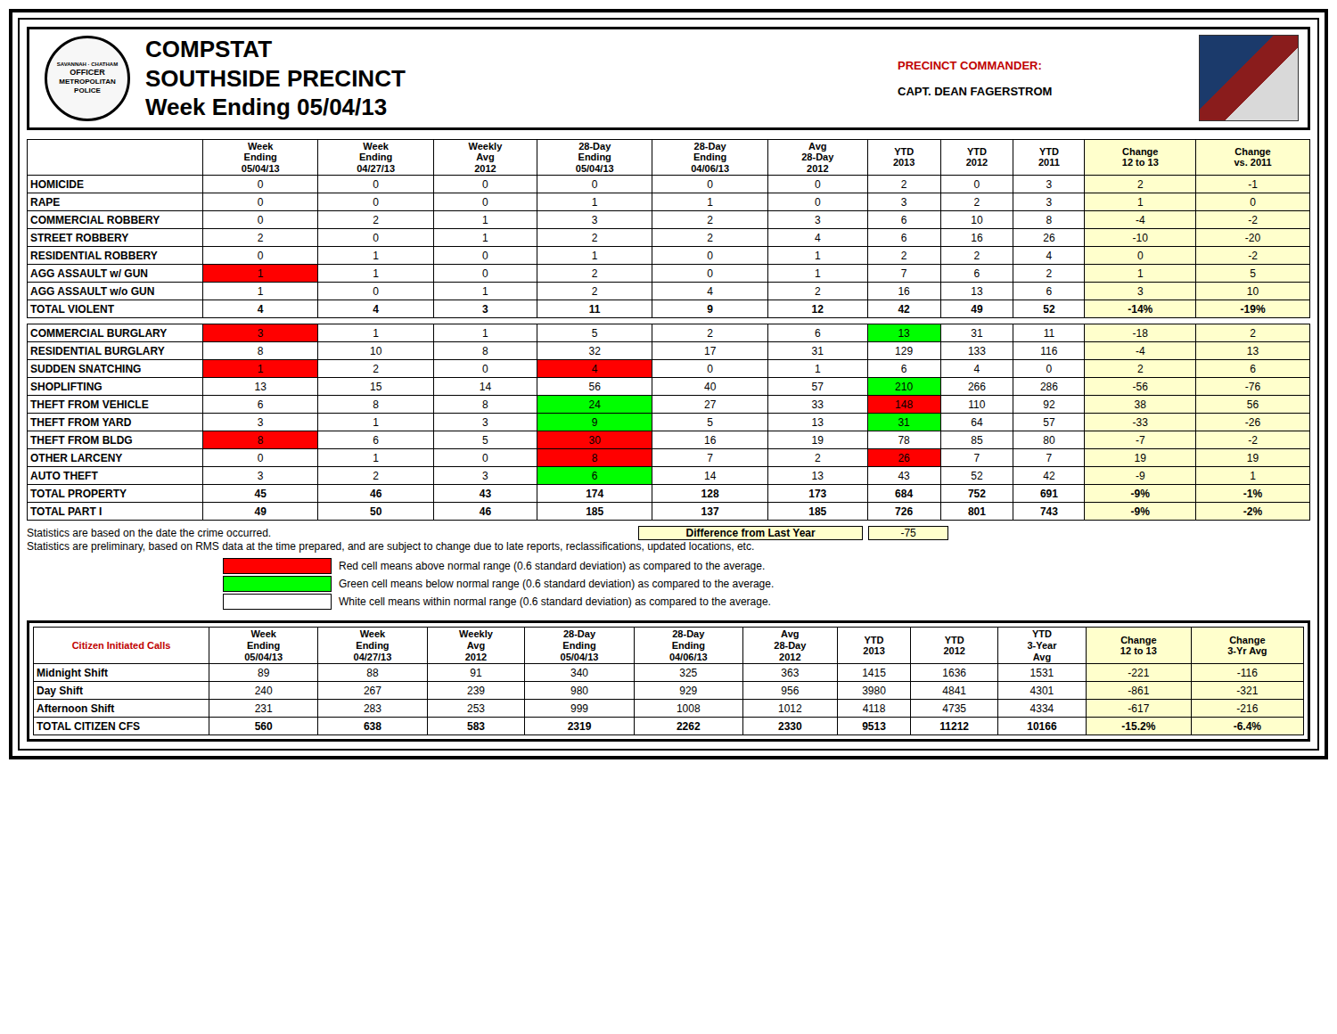SAVANNAH · CHATHAM
OFFICER
METROPOLITAN
POLICE
COMPSTAT
SOUTHSIDE PRECINCT
Week Ending 05/04/13
PRECINCT COMMANDER:
CAPT. DEAN FAGERSTROM
| | Week Ending 05/04/13 | Week Ending 04/27/13 | Weekly Avg 2012 | 28-Day Ending 05/04/13 | 28-Day Ending 04/06/13 | Avg 28-Day 2012 | YTD 2013 | YTD 2012 | YTD 2011 | Change 12 to 13 | Change vs. 2011 |
| --- | --- | --- | --- | --- | --- | --- | --- | --- | --- | --- | --- |
| HOMICIDE | 0 | 0 | 0 | 0 | 0 | 0 | 2 | 0 | 3 | 2 | -1 |
| RAPE | 0 | 0 | 0 | 1 | 1 | 0 | 3 | 2 | 3 | 1 | 0 |
| COMMERCIAL ROBBERY | 0 | 2 | 1 | 3 | 2 | 3 | 6 | 10 | 8 | -4 | -2 |
| STREET ROBBERY | 2 | 0 | 1 | 2 | 2 | 4 | 6 | 16 | 26 | -10 | -20 |
| RESIDENTIAL ROBBERY | 0 | 1 | 0 | 1 | 0 | 1 | 2 | 2 | 4 | 0 | -2 |
| AGG ASSAULT w/ GUN | 1 | 1 | 0 | 2 | 0 | 1 | 7 | 6 | 2 | 1 | 5 |
| AGG ASSAULT w/o GUN | 1 | 0 | 1 | 2 | 4 | 2 | 16 | 13 | 6 | 3 | 10 |
| TOTAL VIOLENT | 4 | 4 | 3 | 11 | 9 | 12 | 42 | 49 | 52 | -14% | -19% |
| COMMERCIAL BURGLARY | 3 | 1 | 1 | 5 | 2 | 6 | 13 | 31 | 11 | -18 | 2 |
| RESIDENTIAL BURGLARY | 8 | 10 | 8 | 32 | 17 | 31 | 129 | 133 | 116 | -4 | 13 |
| SUDDEN SNATCHING | 1 | 2 | 0 | 4 | 0 | 1 | 6 | 4 | 0 | 2 | 6 |
| SHOPLIFTING | 13 | 15 | 14 | 56 | 40 | 57 | 210 | 266 | 286 | -56 | -76 |
| THEFT FROM VEHICLE | 6 | 8 | 8 | 24 | 27 | 33 | 148 | 110 | 92 | 38 | 56 |
| THEFT FROM YARD | 3 | 1 | 3 | 9 | 5 | 13 | 31 | 64 | 57 | -33 | -26 |
| THEFT FROM BLDG | 8 | 6 | 5 | 30 | 16 | 19 | 78 | 85 | 80 | -7 | -2 |
| OTHER LARCENY | 0 | 1 | 0 | 8 | 7 | 2 | 26 | 7 | 7 | 19 | 19 |
| AUTO THEFT | 3 | 2 | 3 | 6 | 14 | 13 | 43 | 52 | 42 | -9 | 1 |
| TOTAL PROPERTY | 45 | 46 | 43 | 174 | 128 | 173 | 684 | 752 | 691 | -9% | -1% |
| TOTAL PART I | 49 | 50 | 46 | 185 | 137 | 185 | 726 | 801 | 743 | -9% | -2% |
Statistics are based on the date the crime occurred. Difference from Last Year -75
Statistics are preliminary, based on RMS data at the time prepared, and are subject to change due to late reports, reclassifications, updated locations, etc.
Red cell means above normal range (0.6 standard deviation) as compared to the average.
Green cell means below normal range (0.6 standard deviation) as compared to the average.
White cell means within normal range (0.6 standard deviation) as compared to the average.
| Citizen Initiated Calls | Week Ending 05/04/13 | Week Ending 04/27/13 | Weekly Avg 2012 | 28-Day Ending 05/04/13 | 28-Day Ending 04/06/13 | Avg 28-Day 2012 | YTD 2013 | YTD 2012 | YTD 3-Year Avg | Change 12 to 13 | Change 3-Yr Avg |
| --- | --- | --- | --- | --- | --- | --- | --- | --- | --- | --- | --- |
| Midnight Shift | 89 | 88 | 91 | 340 | 325 | 363 | 1415 | 1636 | 1531 | -221 | -116 |
| Day Shift | 240 | 267 | 239 | 980 | 929 | 956 | 3980 | 4841 | 4301 | -861 | -321 |
| Afternoon Shift | 231 | 283 | 253 | 999 | 1008 | 1012 | 4118 | 4735 | 4334 | -617 | -216 |
| TOTAL CITIZEN CFS | 560 | 638 | 583 | 2319 | 2262 | 2330 | 9513 | 11212 | 10166 | -15.2% | -6.4% |